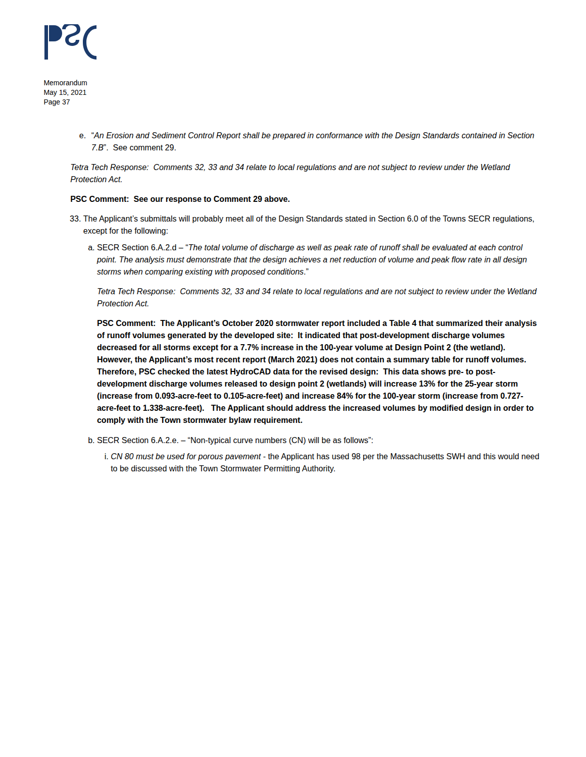Memorandum
May 15, 2021
Page 37
e.
“An Erosion and Sediment Control Report shall be prepared in conformance with the Design Standards contained in Section 7.B”. See comment 29.
Tetra Tech Response: Comments 32, 33 and 34 relate to local regulations and are not subject to review under the Wetland Protection Act.
PSC Comment: See our response to Comment 29 above.
The Applicant’s submittals will probably meet all of the Design Standards stated in Section 6.0 of the Towns SECR regulations, except for the following:
SECR Section 6.A.2.d – “The total volume of discharge as well as peak rate of runoff shall be evaluated at each control point. The analysis must demonstrate that the design achieves a net reduction of volume and peak flow rate in all design storms when comparing existing with proposed conditions.”
Tetra Tech Response: Comments 32, 33 and 34 relate to local regulations and are not subject to review under the Wetland Protection Act.
PSC Comment: The Applicant’s October 2020 stormwater report included a Table 4 that summarized their analysis of runoff volumes generated by the developed site: It indicated that post-development discharge volumes decreased for all storms except for a 7.7% increase in the 100-year volume at Design Point 2 (the wetland). However, the Applicant’s most recent report (March 2021) does not contain a summary table for runoff volumes. Therefore, PSC checked the latest HydroCAD data for the revised design: This data shows pre- to post-development discharge volumes released to design point 2 (wetlands) will increase 13% for the 25-year storm (increase from 0.093-acre-feet to 0.105-acre-feet) and increase 84% for the 100-year storm (increase from 0.727-acre-feet to 1.338-acre-feet). The Applicant should address the increased volumes by modified design in order to comply with the Town stormwater bylaw requirement.
SECR Section 6.A.2.e. – “Non-typical curve numbers (CN) will be as follows”:
CN 80 must be used for porous pavement - the Applicant has used 98 per the Massachusetts SWH and this would need to be discussed with the Town Stormwater Permitting Authority.